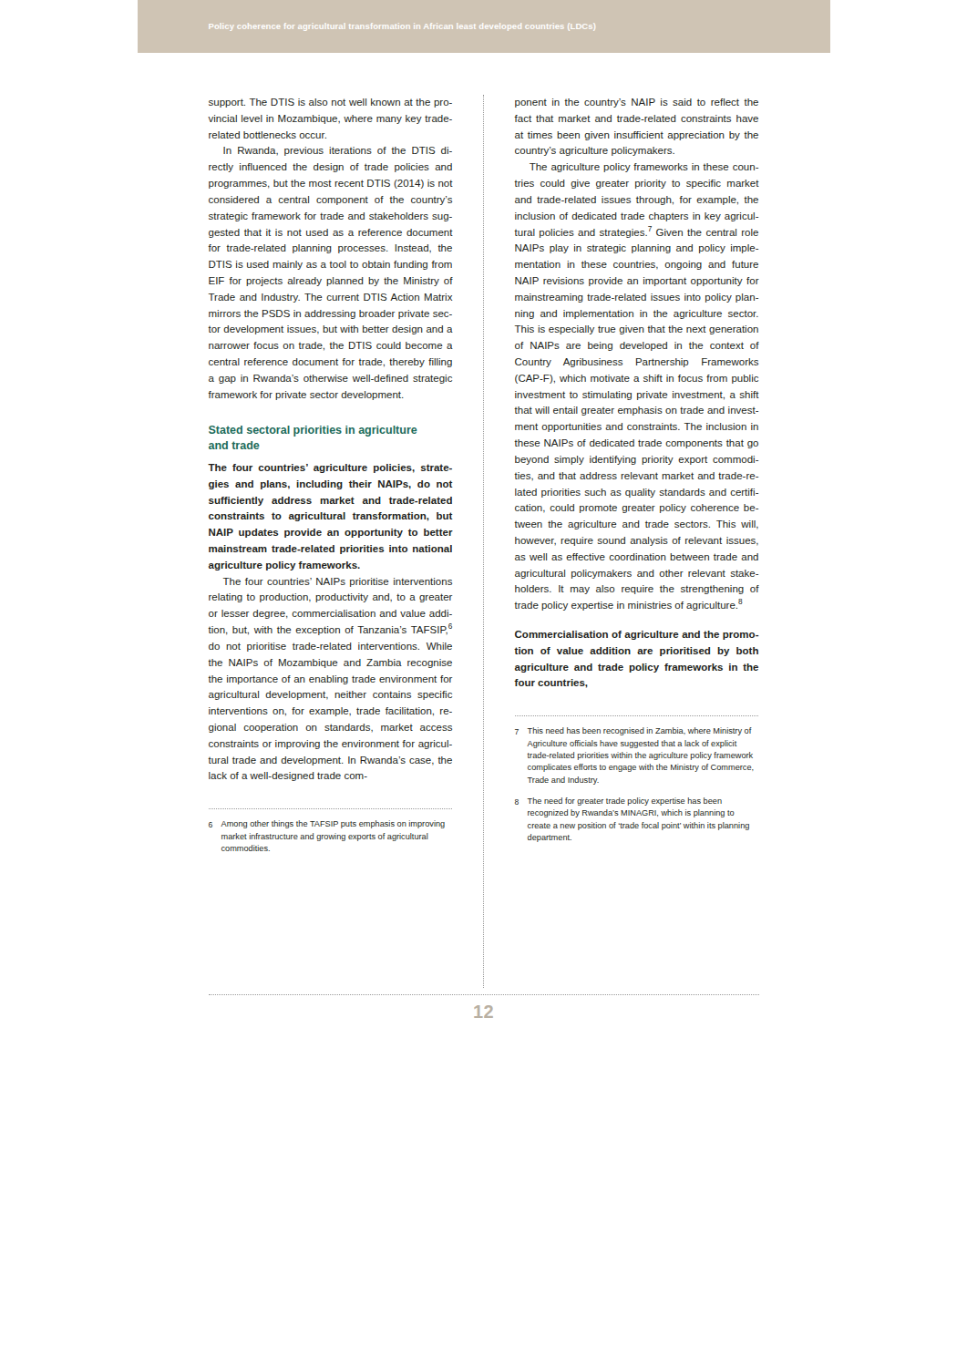Policy coherence for agricultural transformation in African least developed countries (LDCs)
support. The DTIS is also not well known at the provincial level in Mozambique, where many key trade-related bottlenecks occur.
In Rwanda, previous iterations of the DTIS directly influenced the design of trade policies and programmes, but the most recent DTIS (2014) is not considered a central component of the country’s strategic framework for trade and stakeholders suggested that it is not used as a reference document for trade-related planning processes. Instead, the DTIS is used mainly as a tool to obtain funding from EIF for projects already planned by the Ministry of Trade and Industry. The current DTIS Action Matrix mirrors the PSDS in addressing broader private sector development issues, but with better design and a narrower focus on trade, the DTIS could become a central reference document for trade, thereby filling a gap in Rwanda’s otherwise well-defined strategic framework for private sector development.
Stated sectoral priorities in agriculture
and trade
The four countries’ agriculture policies, strategies and plans, including their NAIPs, do not sufficiently address market and trade-related constraints to agricultural transformation, but NAIP updates provide an opportunity to better mainstream trade-related priorities into national agriculture policy frameworks.
The four countries’ NAIPs prioritise interventions relating to production, productivity and, to a greater or lesser degree, commercialisation and value addition, but, with the exception of Tanzania’s TAFSIP,6 do not prioritise trade-related interventions. While the NAIPs of Mozambique and Zambia recognise the importance of an enabling trade environment for agricultural development, neither contains specific interventions on, for example, trade facilitation, regional cooperation on standards, market access constraints or improving the environment for agricultural trade and development. In Rwanda’s case, the lack of a well-designed trade com-
6
Among other things the TAFSIP puts emphasis on improving market infrastructure and growing exports of agricultural commodities.
ponent in the country’s NAIP is said to reflect the fact that market and trade-related constraints have at times been given insufficient appreciation by the country’s agriculture policymakers.
The agriculture policy frameworks in these countries could give greater priority to specific market and trade-related issues through, for example, the inclusion of dedicated trade chapters in key agricultural policies and strategies.7 Given the central role NAIPs play in strategic planning and policy implementation in these countries, ongoing and future NAIP revisions provide an important opportunity for mainstreaming trade-related issues into policy planning and implementation in the agriculture sector. This is especially true given that the next generation of NAIPs are being developed in the context of Country Agribusiness Partnership Frameworks (CAP-F), which motivate a shift in focus from public investment to stimulating private investment, a shift that will entail greater emphasis on trade and investment opportunities and constraints. The inclusion in these NAIPs of dedicated trade components that go beyond simply identifying priority export commodities, and that address relevant market and trade-related priorities such as quality standards and certification, could promote greater policy coherence between the agriculture and trade sectors. This will, however, require sound analysis of relevant issues, as well as effective coordination between trade and agricultural policymakers and other relevant stakeholders. It may also require the strengthening of trade policy expertise in ministries of agriculture.8
Commercialisation of agriculture and the promotion of value addition are prioritised by both agriculture and trade policy frameworks in the four countries,
7
This need has been recognised in Zambia, where Ministry of Agriculture officials have suggested that a lack of explicit trade-related priorities within the agriculture policy framework complicates efforts to engage with the Ministry of Commerce, Trade and Industry.
8
The need for greater trade policy expertise has been recognized by Rwanda’s MINAGRI, which is planning to create a new position of ‘trade focal point’ within its planning department.
12